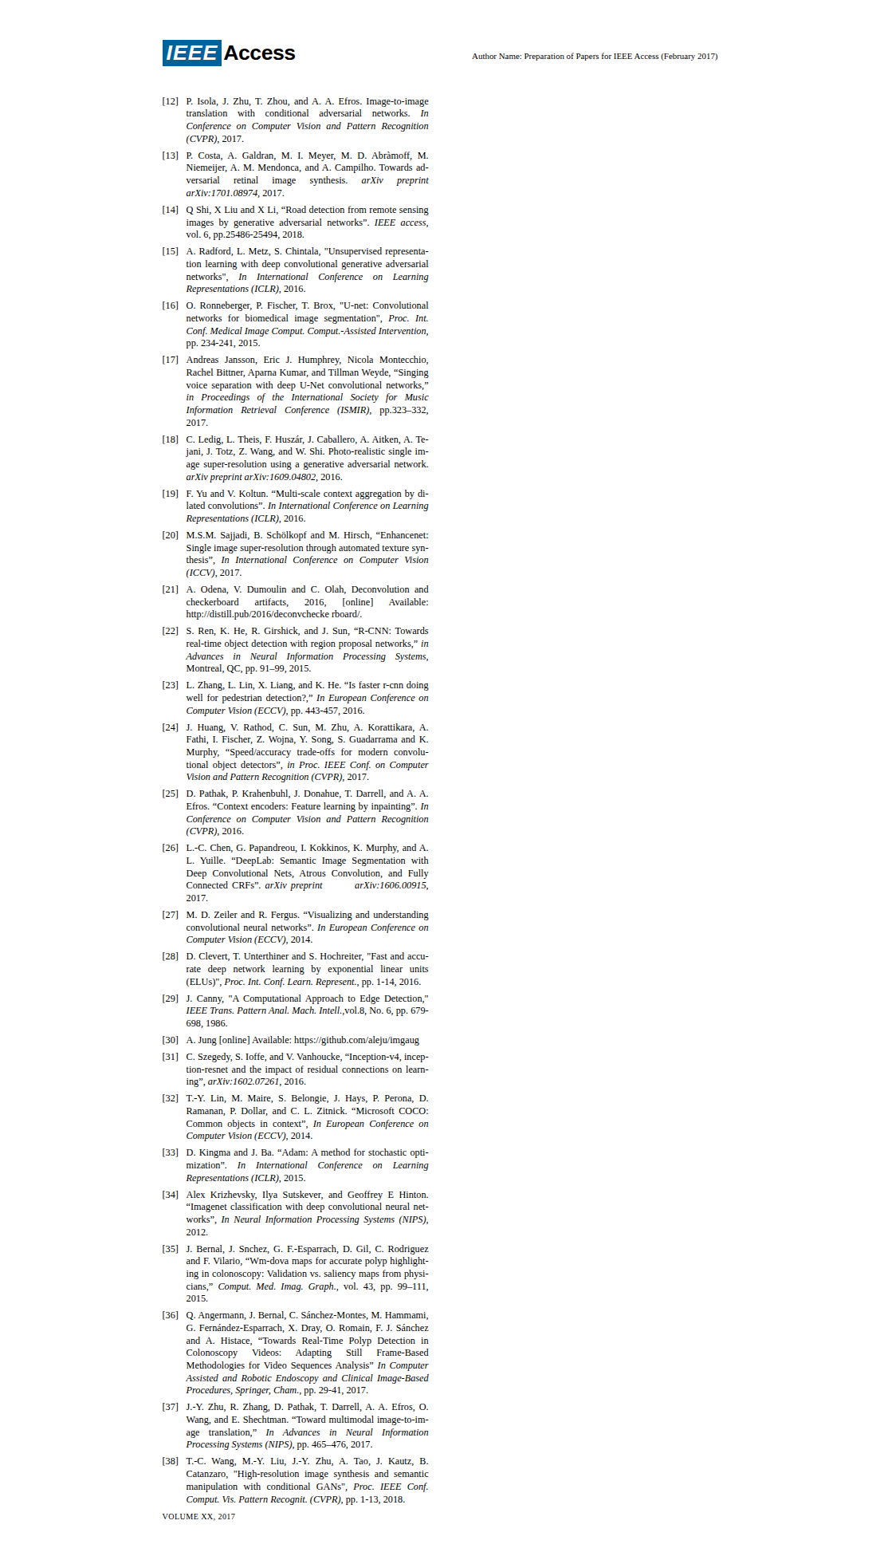IEEE Access
Author Name: Preparation of Papers for IEEE Access (February 2017)
[12] P. Isola, J. Zhu, T. Zhou, and A. A. Efros. Image-to-image translation with conditional adversarial networks. In Conference on Computer Vision and Pattern Recognition (CVPR), 2017.
[13] P. Costa, A. Galdran, M. I. Meyer, M. D. Abràmoff, M. Niemeijer, A. M. Mendonca, and A. Campilho. Towards adversarial retinal image synthesis. arXiv preprint arXiv:1701.08974, 2017.
[14] Q Shi, X Liu and X Li, “Road detection from remote sensing images by generative adversarial networks”. IEEE access, vol. 6, pp.25486-25494, 2018.
[15] A. Radford, L. Metz, S. Chintala, "Unsupervised representation learning with deep convolutional generative adversarial networks", In International Conference on Learning Representations (ICLR), 2016.
[16] O. Ronneberger, P. Fischer, T. Brox, "U-net: Convolutional networks for biomedical image segmentation", Proc. Int. Conf. Medical Image Comput. Comput.-Assisted Intervention, pp. 234-241, 2015.
[17] Andreas Jansson, Eric J. Humphrey, Nicola Montecchio, Rachel Bittner, Aparna Kumar, and Tillman Weyde, “Singing voice separation with deep U-Net convolutional networks,” in Proceedings of the International Society for Music Information Retrieval Conference (ISMIR), pp.323–332, 2017.
[18] C. Ledig, L. Theis, F. Huszár, J. Caballero, A. Aitken, A. Te-jani, J. Totz, Z. Wang, and W. Shi. Photo-realistic single image super-resolution using a generative adversarial network. arXiv preprint arXiv:1609.04802, 2016.
[19] F. Yu and V. Koltun. “Multi-scale context aggregation by dilated convolutions”. In International Conference on Learning Representations (ICLR), 2016.
[20] M.S.M. Sajjadi, B. Schölkopf and M. Hirsch, “Enhancenet: Single image super-resolution through automated texture synthesis”, In International Conference on Computer Vision (ICCV), 2017.
[21] A. Odena, V. Dumoulin and C. Olah, Deconvolution and checkerboard artifacts, 2016, [online] Available: http://distill.pub/2016/deconvchecke rboard/.
[22] S. Ren, K. He, R. Girshick, and J. Sun, “R-CNN: Towards real-time object detection with region proposal networks,” in Advances in Neural Information Processing Systems, Montreal, QC, pp. 91–99, 2015.
[23] L. Zhang, L. Lin, X. Liang, and K. He. “Is faster r-cnn doing well for pedestrian detection?,” In European Conference on Computer Vision (ECCV), pp. 443-457, 2016.
[24] J. Huang, V. Rathod, C. Sun, M. Zhu, A. Korattikara, A. Fathi, I. Fischer, Z. Wojna, Y. Song, S. Guadarrama and K. Murphy, “Speed/accuracy trade-offs for modern convolutional object detectors”, in Proc. IEEE Conf. on Computer Vision and Pattern Recognition (CVPR), 2017.
[25] D. Pathak, P. Krahenbuhl, J. Donahue, T. Darrell, and A. A. Efros. “Context encoders: Feature learning by inpainting”. In Conference on Computer Vision and Pattern Recognition (CVPR), 2016.
[26] L.-C. Chen, G. Papandreou, I. Kokkinos, K. Murphy, and A. L. Yuille. “DeepLab: Semantic Image Segmentation with Deep Convolutional Nets, Atrous Convolution, and Fully Connected CRFs”. arXiv preprint arXiv:1606.00915, 2017.
[27] M. D. Zeiler and R. Fergus. “Visualizing and understanding convolutional neural networks”. In European Conference on Computer Vision (ECCV), 2014.
[28] D. Clevert, T. Unterthiner and S. Hochreiter, "Fast and accurate deep network learning by exponential linear units (ELUs)", Proc. Int. Conf. Learn. Represent., pp. 1-14, 2016.
[29] J. Canny, "A Computational Approach to Edge Detection," IEEE Trans. Pattern Anal. Mach. Intell.,vol.8, No. 6, pp. 679-698, 1986.
[30] A. Jung [online] Available: https://github.com/aleju/imgaug
[31] C. Szegedy, S. Ioffe, and V. Vanhoucke, “Inception-v4, inception-resnet and the impact of residual connections on learning”, arXiv:1602.07261, 2016.
[32] T.-Y. Lin, M. Maire, S. Belongie, J. Hays, P. Perona, D. Ramanan, P. Dollar, and C. L. Zitnick. “Microsoft COCO: Common objects in context”, In European Conference on Computer Vision (ECCV), 2014.
[33] D. Kingma and J. Ba. “Adam: A method for stochastic optimization”. In International Conference on Learning Representations (ICLR), 2015.
[34] Alex Krizhevsky, Ilya Sutskever, and Geoffrey E Hinton. “Imagenet classification with deep convolutional neural networks”, In Neural Information Processing Systems (NIPS), 2012.
[35] J. Bernal, J. Snchez, G. F.-Esparrach, D. Gil, C. Rodriguez and F. Vilario, “Wm-dova maps for accurate polyp highlighting in colonoscopy: Validation vs. saliency maps from physicians,” Comput. Med. Imag. Graph., vol. 43, pp. 99–111, 2015.
[36] Q. Angermann, J. Bernal, C. Sánchez-Montes, M. Hammami, G. Fernández-Esparrach, X. Dray, O. Romain, F. J. Sánchez and A. Histace, “Towards Real-Time Polyp Detection in Colonoscopy Videos: Adapting Still Frame-Based Methodologies for Video Sequences Analysis” In Computer Assisted and Robotic Endoscopy and Clinical Image-Based Procedures, Springer, Cham., pp. 29-41, 2017.
[37] J.-Y. Zhu, R. Zhang, D. Pathak, T. Darrell, A. A. Efros, O. Wang, and E. Shechtman. “Toward multimodal image-to-image translation,” In Advances in Neural Information Processing Systems (NIPS), pp. 465–476, 2017.
[38] T.-C. Wang, M.-Y. Liu, J.-Y. Zhu, A. Tao, J. Kautz, B. Catanzaro, "High-resolution image synthesis and semantic manipulation with conditional GANs", Proc. IEEE Conf. Comput. Vis. Pattern Recognit. (CVPR), pp. 1-13, 2018.
VOLUME XX, 2017